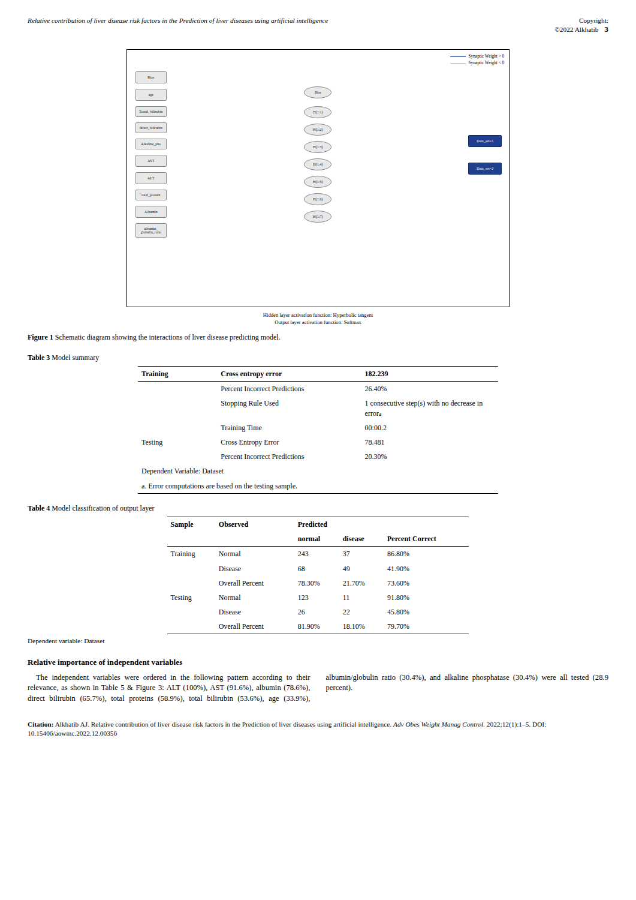Relative contribution of liver disease risk factors in the Prediction of liver diseases using artificial intelligence
Copyright:
©2022 Alkhatib3
Synaptic Weight > 0
Synaptic Weight < 0
Bias
age
Toatal_bilirubin
direct_bilirubin
Alkaline_pho
AST
ALT
total_protein
Albumin
albumin_
globulin_ratio
Bias
H(1:1)
H(1:2)
H(1:3)
H(1:4)
H(1:5)
H(1:6)
H(1:7)
Data_set=1
Data_set=2
Hidden layer activation function: Hyperbolic tangent
Output layer activation function: Softmax
Figure 1 Schematic diagram showing the interactions of liver disease predicting model.
Table 3 Model summary
| Training | Cross entropy error | 182.239 |
| --- | --- | --- |
| | Percent Incorrect Predictions | 26.40% |
| | Stopping Rule Used | 1 consecutive step(s) with no decrease in error a |
| | Training Time | 00:00.2 |
| Testing | Cross Entropy Error | 78.481 |
| | Percent Incorrect Predictions | 20.30% |
| Dependent Variable: Dataset |
| a. Error computations are based on the testing sample. |
Table 4 Model classification of output layer
| Sample | Observed | Predicted |
| --- | --- | --- |
| | | normal | disease | Percent Correct |
| Training | Normal | 243 | 37 | 86.80% |
| | Disease | 68 | 49 | 41.90% |
| | Overall Percent | 78.30% | 21.70% | 73.60% |
| Testing | Normal | 123 | 11 | 91.80% |
| | Disease | 26 | 22 | 45.80% |
| | Overall Percent | 81.90% | 18.10% | 79.70% |
Dependent variable: Dataset
Relative importance of independent variables
The independent variables were ordered in the following pattern according to their relevance, as shown in Table 5 & Figure 3: ALT (100%), AST (91.6%), albumin (78.6%), direct bilirubin (65.7%), total proteins (58.9%), total bilirubin (53.6%), age (33.9%), albumin/globulin ratio (30.4%), and alkaline phosphatase (30.4%) were all tested (28.9 percent).
Citation: Alkhatib AJ. Relative contribution of liver disease risk factors in the Prediction of liver diseases using artificial intelligence. Adv Obes Weight Manag Control. 2022;12(1):1–5. DOI: 10.15406/aowmc.2022.12.00356